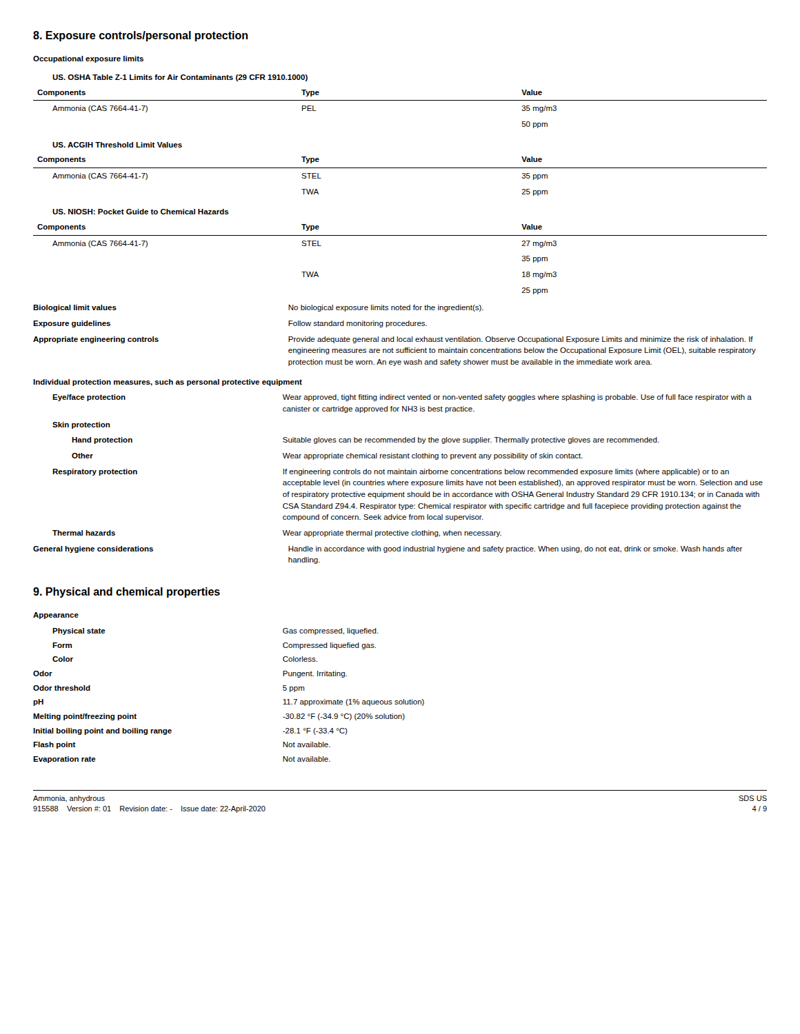8. Exposure controls/personal protection
Occupational exposure limits
US. OSHA Table Z-1 Limits for Air Contaminants (29 CFR 1910.1000)
| Components | Type | Value |
| --- | --- | --- |
| Ammonia (CAS 7664-41-7) | PEL | 35 mg/m3 |
| | | 50 ppm |
US. ACGIH Threshold Limit Values
| Components | Type | Value |
| --- | --- | --- |
| Ammonia (CAS 7664-41-7) | STEL | 35 ppm |
| | TWA | 25 ppm |
US. NIOSH: Pocket Guide to Chemical Hazards
| Components | Type | Value |
| --- | --- | --- |
| Ammonia (CAS 7664-41-7) | STEL | 27 mg/m3 |
| | | 35 ppm |
| | TWA | 18 mg/m3 |
| | | 25 ppm |
Biological limit values
No biological exposure limits noted for the ingredient(s).
Exposure guidelines
Follow standard monitoring procedures.
Appropriate engineering controls
Provide adequate general and local exhaust ventilation. Observe Occupational Exposure Limits and minimize the risk of inhalation. If engineering measures are not sufficient to maintain concentrations below the Occupational Exposure Limit (OEL), suitable respiratory protection must be worn. An eye wash and safety shower must be available in the immediate work area.
Individual protection measures, such as personal protective equipment
Eye/face protection
Wear approved, tight fitting indirect vented or non-vented safety goggles where splashing is probable. Use of full face respirator with a canister or cartridge approved for NH3 is best practice.
Skin protection
Hand protection
Suitable gloves can be recommended by the glove supplier. Thermally protective gloves are recommended.
Other
Wear appropriate chemical resistant clothing to prevent any possibility of skin contact.
Respiratory protection
If engineering controls do not maintain airborne concentrations below recommended exposure limits (where applicable) or to an acceptable level (in countries where exposure limits have not been established), an approved respirator must be worn. Selection and use of respiratory protective equipment should be in accordance with OSHA General Industry Standard 29 CFR 1910.134; or in Canada with CSA Standard Z94.4. Respirator type: Chemical respirator with specific cartridge and full facepiece providing protection against the compound of concern. Seek advice from local supervisor.
Thermal hazards
Wear appropriate thermal protective clothing, when necessary.
General hygiene considerations
Handle in accordance with good industrial hygiene and safety practice. When using, do not eat, drink or smoke. Wash hands after handling.
9. Physical and chemical properties
Appearance
| Physical state | Gas compressed, liquefied. |
| Form | Compressed liquefied gas. |
| Color | Colorless. |
| Odor | Pungent. Irritating. |
| Odor threshold | 5 ppm |
| pH | 11.7 approximate (1% aqueous solution) |
| Melting point/freezing point | -30.82 °F (-34.9 °C) (20% solution) |
| Initial boiling point and boiling range | -28.1 °F (-33.4 °C) |
| Flash point | Not available. |
| Evaporation rate | Not available. |
Ammonia, anhydrous
915588 Version #: 01 Revision date: - Issue date: 22-April-2020
SDS US
4 / 9